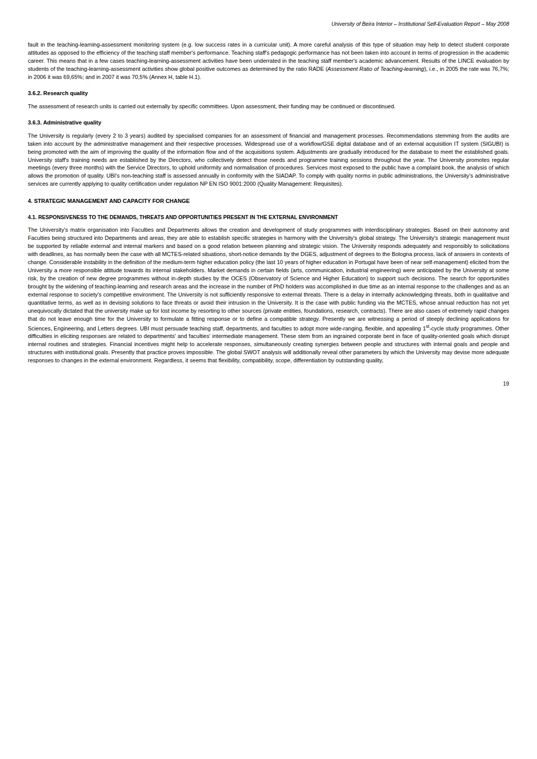University of Beira Interior – Institutional Self-Evaluation Report – May 2008
fault in the teaching-learning-assessment monitoring system (e.g. low success rates in a curricular unit). A more careful analysis of this type of situation may help to detect student corporate attitudes as opposed to the efficiency of the teaching staff member's performance. Teaching staff's pedagogic performance has not been taken into account in terms of progression in the academic career. This means that in a few cases teaching-learning-assessment activities have been underrated in the teaching staff member's academic advancement. Results of the LINCE evaluation by students of the teaching-learning-assessment activities show global positive outcomes as determined by the ratio RADE (Assessment Ratio of Teaching-learning), i.e., in 2005 the rate was 76,7%; in 2006 it was 69,65%; and in 2007 it was 70,5% (Annex H, table H.1).
3.6.2. Research quality
The assessment of research units is carried out externally by specific committees. Upon assessment, their funding may be continued or discontinued.
3.6.3. Administrative quality
The University is regularly (every 2 to 3 years) audited by specialised companies for an assessment of financial and management processes. Recommendations stemming from the audits are taken into account by the administrative management and their respective processes. Widespread use of a workflow/GSE digital database and of an external acquisition IT system (SIGUBI) is being promoted with the aim of improving the quality of the information flow and of the acquisitions system. Adjustments are gradually introduced for the database to meet the established goals. University staff's training needs are established by the Directors, who collectively detect those needs and programme training sessions throughout the year. The University promotes regular meetings (every three months) with the Service Directors, to uphold uniformity and normalisation of procedures. Services most exposed to the public have a complaint book, the analysis of which allows the promotion of quality. UBI's non-teaching staff is assessed annually in conformity with the SIADAP. To comply with quality norms in public administrations, the University's administrative services are currently applying to quality certification under regulation NP EN ISO 9001:2000 (Quality Management: Requisites).
4. Strategic management and capacity for change
4.1. Responsiveness to the demands, threats and opportunities present in the external environment
The University's matrix organisation into Faculties and Departments allows the creation and development of study programmes with interdisciplinary strategies. Based on their autonomy and Faculties being structured into Departments and areas, they are able to establish specific strategies in harmony with the University's global strategy. The University's strategic management must be supported by reliable external and internal markers and based on a good relation between planning and strategic vision. The University responds adequately and responsibly to solicitations with deadlines, as has normally been the case with all MCTES-related situations, short-notice demands by the DGES, adjustment of degrees to the Bologna process, lack of answers in contexts of change. Considerable instability in the definition of the medium-term higher education policy (the last 10 years of higher education in Portugal have been of near self-management) elicited from the University a more responsible attitude towards its internal stakeholders. Market demands in certain fields (arts, communication, industrial engineering) were anticipated by the University at some risk, by the creation of new degree programmes without in-depth studies by the OCES (Observatory of Science and Higher Education) to support such decisions. The search for opportunities brought by the widening of teaching-learning and research areas and the increase in the number of PhD holders was accomplished in due time as an internal response to the challenges and as an external response to society's competitive environment. The University is not sufficiently responsive to external threats. There is a delay in internally acknowledging threats, both in qualitative and quantitative terms, as well as in devising solutions to face threats or avoid their intrusion in the University. It is the case with public funding via the MCTES, whose annual reduction has not yet unequivocally dictated that the university make up for lost income by resorting to other sources (private entities, foundations, research, contracts). There are also cases of extremely rapid changes that do not leave enough time for the University to formulate a fitting response or to define a compatible strategy. Presently we are witnessing a period of steeply declining applications for Sciences, Engineering, and Letters degrees. UBI must persuade teaching staff, departments, and faculties to adopt more wide-ranging, flexible, and appealing 1st-cycle study programmes. Other difficulties in eliciting responses are related to departments' and faculties' intermediate management. These stem from an ingrained corporate bent in face of quality-oriented goals which disrupt internal routines and strategies. Financial incentives might help to accelerate responses, simultaneously creating synergies between people and structures with internal goals and people and structures with institutional goals. Presently that practice proves impossible. The global SWOT analysis will additionally reveal other parameters by which the University may devise more adequate responses to changes in the external environment. Regardless, it seems that flexibility, compatibility, scope, differentiation by outstanding quality,
19